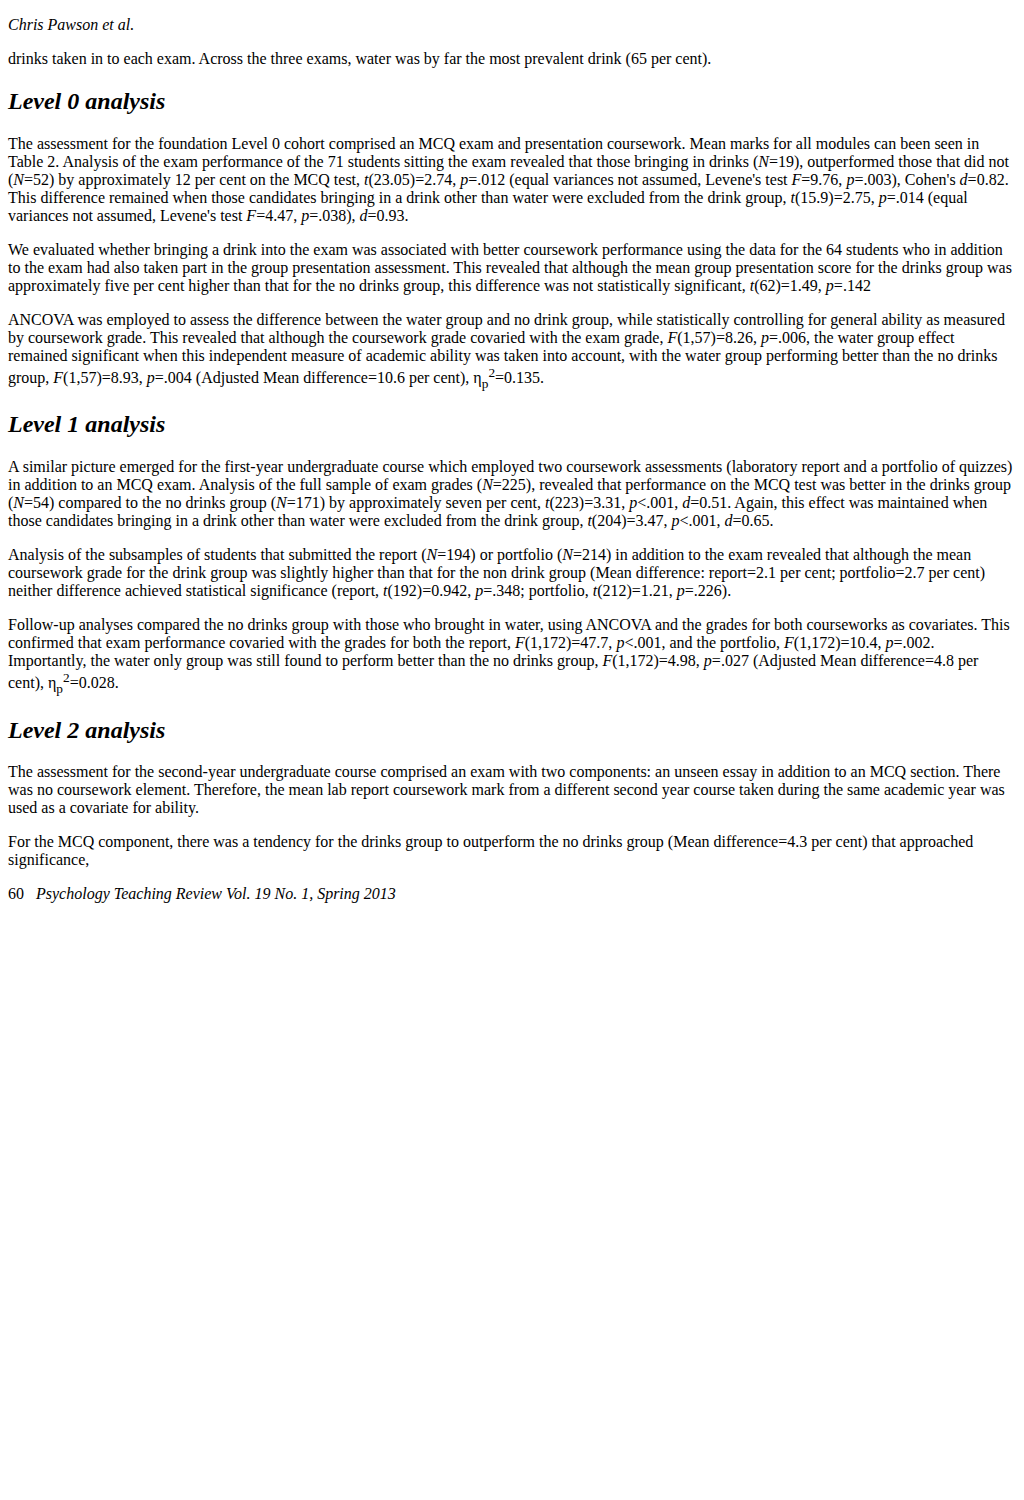Chris Pawson et al.
drinks taken in to each exam. Across the three exams, water was by far the most prevalent drink (65 per cent).
Level 0 analysis
The assessment for the foundation Level 0 cohort comprised an MCQ exam and presentation coursework. Mean marks for all modules can been seen in Table 2. Analysis of the exam performance of the 71 students sitting the exam revealed that those bringing in drinks (N=19), outperformed those that did not (N=52) by approximately 12 per cent on the MCQ test, t(23.05)=2.74, p=.012 (equal variances not assumed, Levene's test F=9.76, p=.003), Cohen's d=0.82. This difference remained when those candidates bringing in a drink other than water were excluded from the drink group, t(15.9)=2.75, p=.014 (equal variances not assumed, Levene's test F=4.47, p=.038), d=0.93.
We evaluated whether bringing a drink into the exam was associated with better coursework performance using the data for the 64 students who in addition to the exam had also taken part in the group presentation assessment. This revealed that although the mean group presentation score for the drinks group was approximately five per cent higher than that for the no drinks group, this difference was not statistically significant, t(62)=1.49, p=.142
ANCOVA was employed to assess the difference between the water group and no drink group, while statistically controlling for general ability as measured by coursework grade. This revealed that although the coursework grade covaried with the exam grade, F(1,57)=8.26, p=.006, the water group effect remained significant when this independent measure of academic ability was taken into account, with the water group performing better than the no drinks group, F(1,57)=8.93, p=.004 (Adjusted Mean difference=10.6 per cent), ηp2=0.135.
Level 1 analysis
A similar picture emerged for the first-year undergraduate course which employed two coursework assessments (laboratory report and a portfolio of quizzes) in addition to an MCQ exam. Analysis of the full sample of exam grades (N=225), revealed that performance on the MCQ test was better in the drinks group (N=54) compared to the no drinks group (N=171) by approximately seven per cent, t(223)=3.31, p<.001, d=0.51. Again, this effect was maintained when those candidates bringing in a drink other than water were excluded from the drink group, t(204)=3.47, p<.001, d=0.65.
Analysis of the subsamples of students that submitted the report (N=194) or portfolio (N=214) in addition to the exam revealed that although the mean coursework grade for the drink group was slightly higher than that for the non drink group (Mean difference: report=2.1 per cent; portfolio=2.7 per cent) neither difference achieved statistical significance (report, t(192)=0.942, p=.348; portfolio, t(212)=1.21, p=.226).
Follow-up analyses compared the no drinks group with those who brought in water, using ANCOVA and the grades for both courseworks as covariates. This confirmed that exam performance covaried with the grades for both the report, F(1,172)=47.7, p<.001, and the portfolio, F(1,172)=10.4, p=.002. Importantly, the water only group was still found to perform better than the no drinks group, F(1,172)=4.98, p=.027 (Adjusted Mean difference=4.8 per cent), ηp2=0.028.
Level 2 analysis
The assessment for the second-year undergraduate course comprised an exam with two components: an unseen essay in addition to an MCQ section. There was no coursework element. Therefore, the mean lab report coursework mark from a different second year course taken during the same academic year was used as a covariate for ability.
For the MCQ component, there was a tendency for the drinks group to outperform the no drinks group (Mean difference=4.3 per cent) that approached significance,
60 Psychology Teaching Review Vol. 19 No. 1, Spring 2013